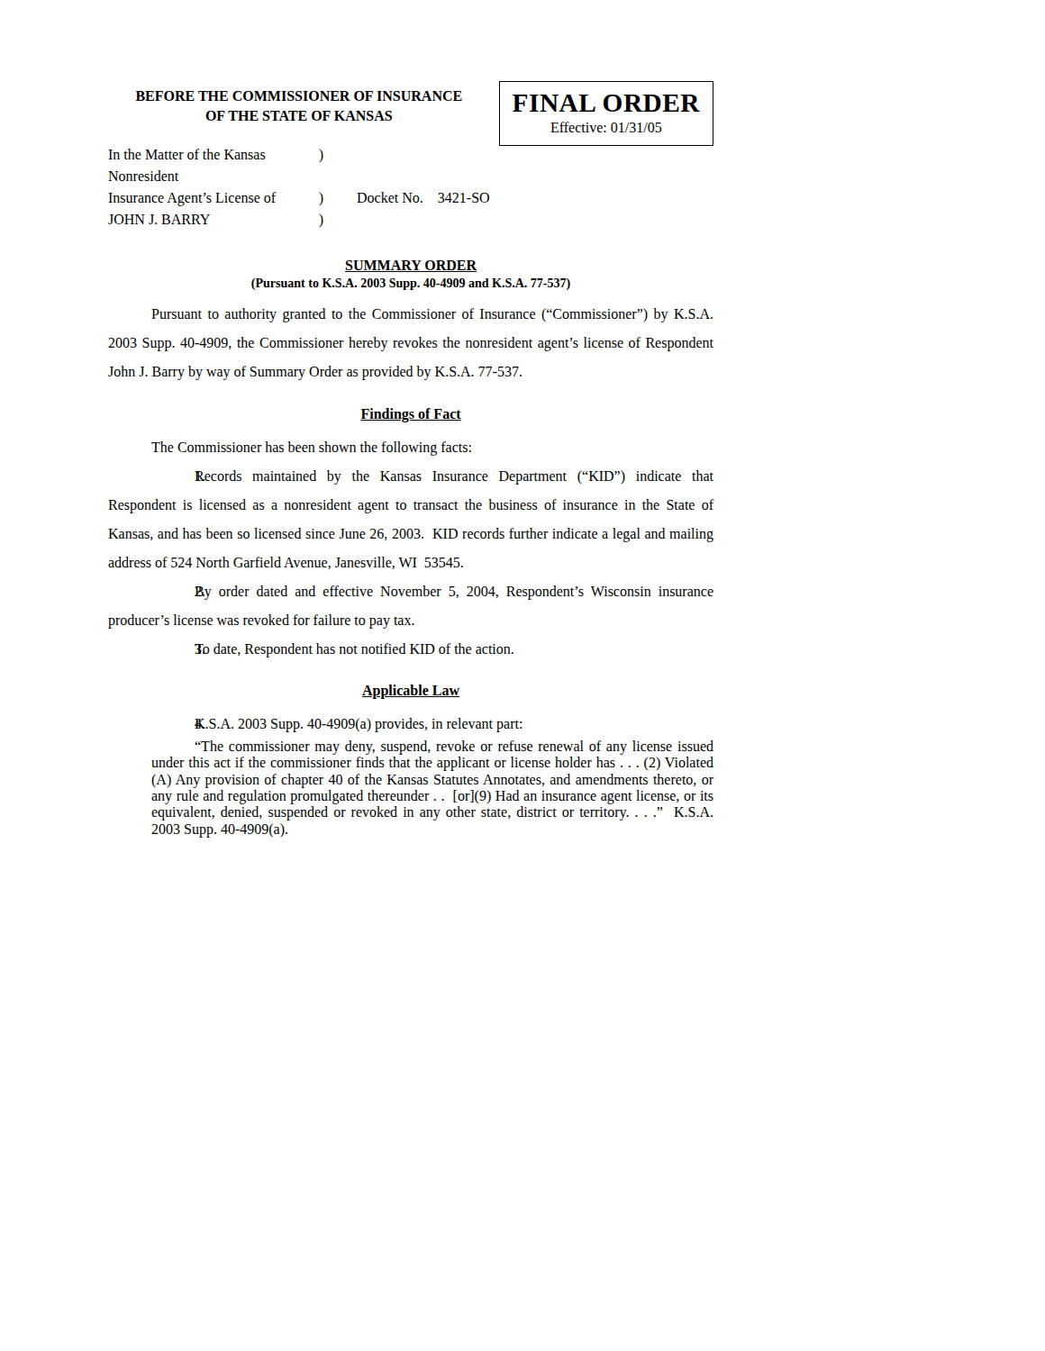FINAL ORDER
Effective: 01/31/05
BEFORE THE COMMISSIONER OF INSURANCE
OF THE STATE OF KANSAS
| In the Matter of the Kansas Nonresident | ) | |
| Insurance Agent’s License of | ) | Docket No. 3421-SO |
| JOHN J. BARRY | ) | |
SUMMARY ORDER
(Pursuant to K.S.A. 2003 Supp. 40-4909 and K.S.A. 77-537)
Pursuant to authority granted to the Commissioner of Insurance (“Commissioner”) by K.S.A. 2003 Supp. 40-4909, the Commissioner hereby revokes the nonresident agent’s license of Respondent John J. Barry by way of Summary Order as provided by K.S.A. 77-537.
Findings of Fact
The Commissioner has been shown the following facts:
1. Records maintained by the Kansas Insurance Department (“KID”) indicate that Respondent is licensed as a nonresident agent to transact the business of insurance in the State of Kansas, and has been so licensed since June 26, 2003. KID records further indicate a legal and mailing address of 524 North Garfield Avenue, Janesville, WI 53545.
2. By order dated and effective November 5, 2004, Respondent’s Wisconsin insurance producer’s license was revoked for failure to pay tax.
3. To date, Respondent has not notified KID of the action.
Applicable Law
4. K.S.A. 2003 Supp. 40-4909(a) provides, in relevant part:
“The commissioner may deny, suspend, revoke or refuse renewal of any license issued under this act if the commissioner finds that the applicant or license holder has . . . (2) Violated (A) Any provision of chapter 40 of the Kansas Statutes Annotates, and amendments thereto, or any rule and regulation promulgated thereunder . . [or](9) Had an insurance agent license, or its equivalent, denied, suspended or revoked in any other state, district or territory. . . .” K.S.A. 2003 Supp. 40-4909(a).